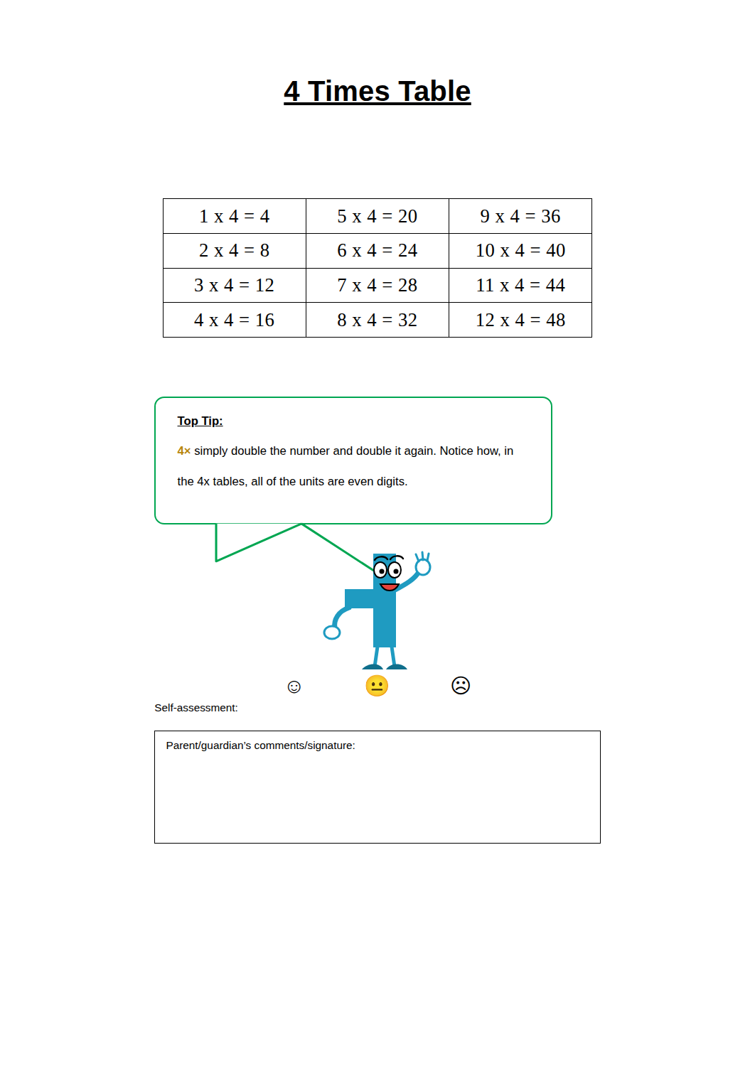4 Times Table
| 1 x 4 = 4 | 5 x 4 = 20 | 9 x 4 = 36 |
| 2 x 4 = 8 | 6 x 4 = 24 | 10 x 4 = 40 |
| 3 x 4 = 12 | 7 x 4 = 28 | 11 x 4 = 44 |
| 4 x 4 = 16 | 8 x 4 = 32 | 12 x 4 = 48 |
Top Tip:
4× simply double the number and double it again. Notice how, in
the 4x tables, all of the units are even digits.
☺ 😐 ☹
Self-assessment:
Parent/guardian’s comments/signature: